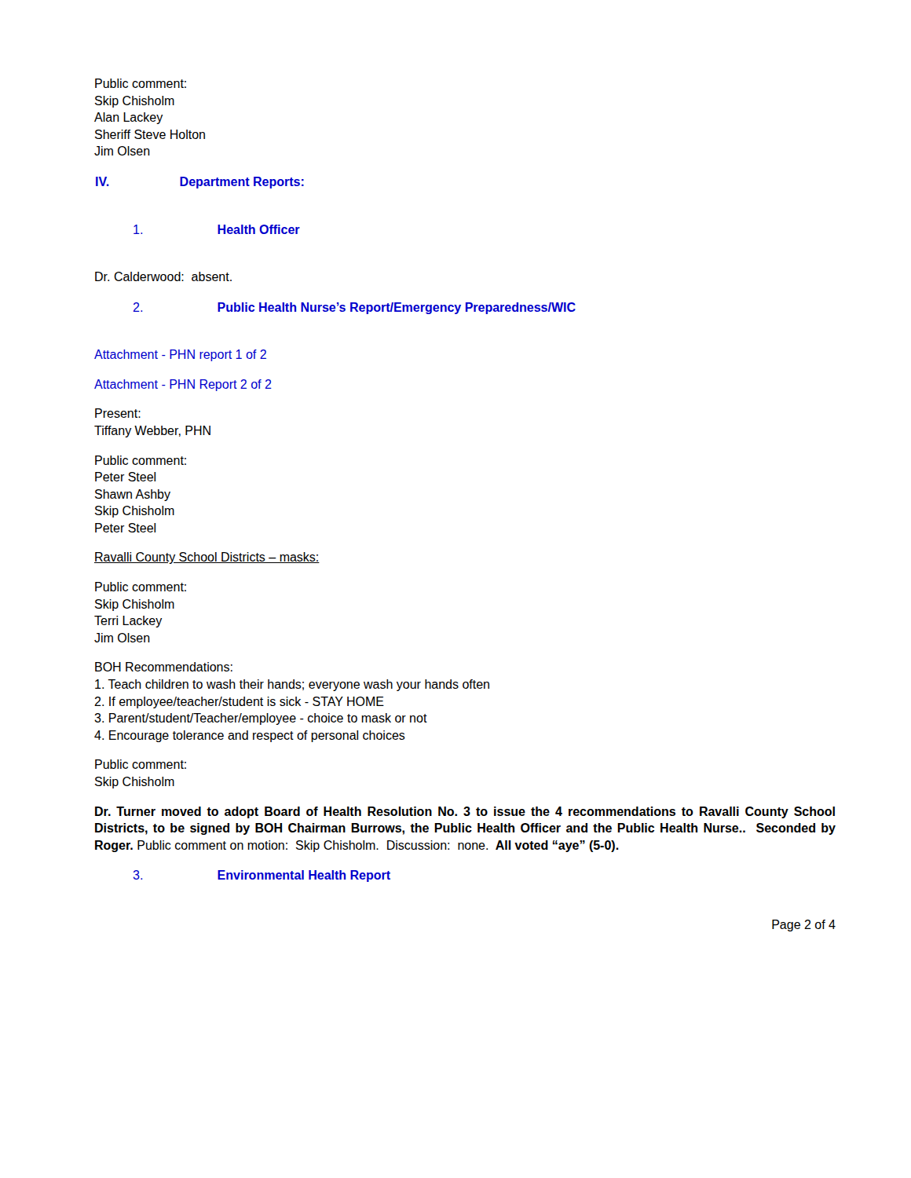Public comment:
Skip Chisholm
Alan Lackey
Sheriff Steve Holton
Jim Olsen
| IV. | Department Reports: |
| 1. | Health Officer |
Dr. Calderwood: absent.
| 2. | Public Health Nurse’s Report/Emergency Preparedness/WIC |
Attachment - PHN report 1 of 2
Attachment - PHN Report 2 of 2
Present:
Tiffany Webber, PHN
Public comment:
Peter Steel
Shawn Ashby
Skip Chisholm
Peter Steel
Ravalli County School Districts – masks:
Public comment:
Skip Chisholm
Terri Lackey
Jim Olsen
BOH Recommendations:
1. Teach children to wash their hands; everyone wash your hands often
2. If employee/teacher/student is sick - STAY HOME
3. Parent/student/Teacher/employee - choice to mask or not
4. Encourage tolerance and respect of personal choices
Public comment:
Skip Chisholm
Dr. Turner moved to adopt Board of Health Resolution No. 3 to issue the 4 recommendations to Ravalli County School Districts, to be signed by BOH Chairman Burrows, the Public Health Officer and the Public Health Nurse.. Seconded by Roger. Public comment on motion: Skip Chisholm. Discussion: none. All voted “aye” (5-0).
| 3. | Environmental Health Report |
Page 2 of 4